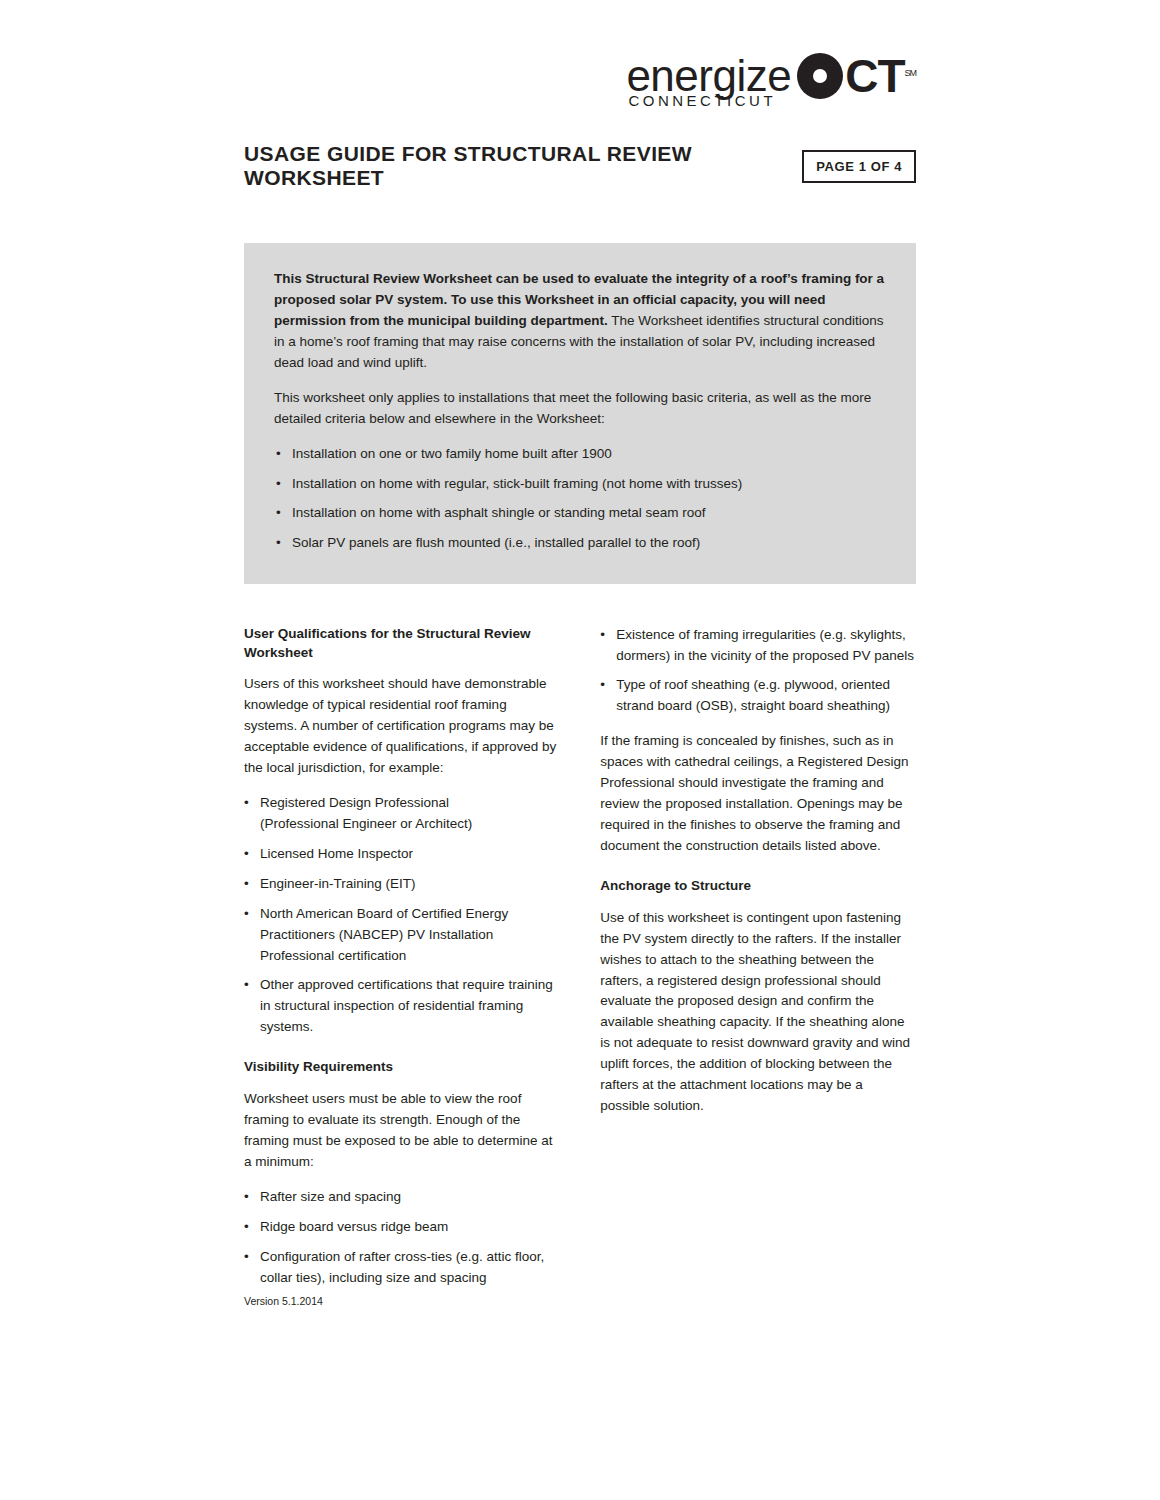energize CTSM CONNECTICUT
Usage Guide for Structural Review Worksheet
PAGE 1 OF 4
This Structural Review Worksheet can be used to evaluate the integrity of a roof’s framing for a proposed solar PV system. To use this Worksheet in an official capacity, you will need permission from the municipal building department. The Worksheet identifies structural conditions in a home’s roof framing that may raise concerns with the installation of solar PV, including increased dead load and wind uplift.
This worksheet only applies to installations that meet the following basic criteria, as well as the more detailed criteria below and elsewhere in the Worksheet:
Installation on one or two family home built after 1900
Installation on home with regular, stick-built framing (not home with trusses)
Installation on home with asphalt shingle or standing metal seam roof
Solar PV panels are flush mounted (i.e., installed parallel to the roof)
User Qualifications for the Structural Review Worksheet
Users of this worksheet should have demonstrable knowledge of typical residential roof framing systems. A number of certification programs may be acceptable evidence of qualifications, if approved by the local jurisdiction, for example:
Registered Design Professional
(Professional Engineer or Architect)
Licensed Home Inspector
Engineer-in-Training (EIT)
North American Board of Certified Energy Practitioners (NABCEP) PV Installation Professional certification
Other approved certifications that require training in structural inspection of residential framing systems.
Visibility Requirements
Worksheet users must be able to view the roof framing to evaluate its strength. Enough of the framing must be exposed to be able to determine at a minimum:
Rafter size and spacing
Ridge board versus ridge beam
Configuration of rafter cross-ties (e.g. attic floor, collar ties), including size and spacing
Existence of framing irregularities (e.g. skylights, dormers) in the vicinity of the proposed PV panels
Type of roof sheathing (e.g. plywood, oriented strand board (OSB), straight board sheathing)
If the framing is concealed by finishes, such as in spaces with cathedral ceilings, a Registered Design Professional should investigate the framing and review the proposed installation. Openings may be required in the finishes to observe the framing and document the construction details listed above.
Anchorage to Structure
Use of this worksheet is contingent upon fastening the PV system directly to the rafters. If the installer wishes to attach to the sheathing between the rafters, a registered design professional should evaluate the proposed design and confirm the available sheathing capacity. If the sheathing alone is not adequate to resist downward gravity and wind uplift forces, the addition of blocking between the rafters at the attachment locations may be a possible solution.
Version 5.1.2014